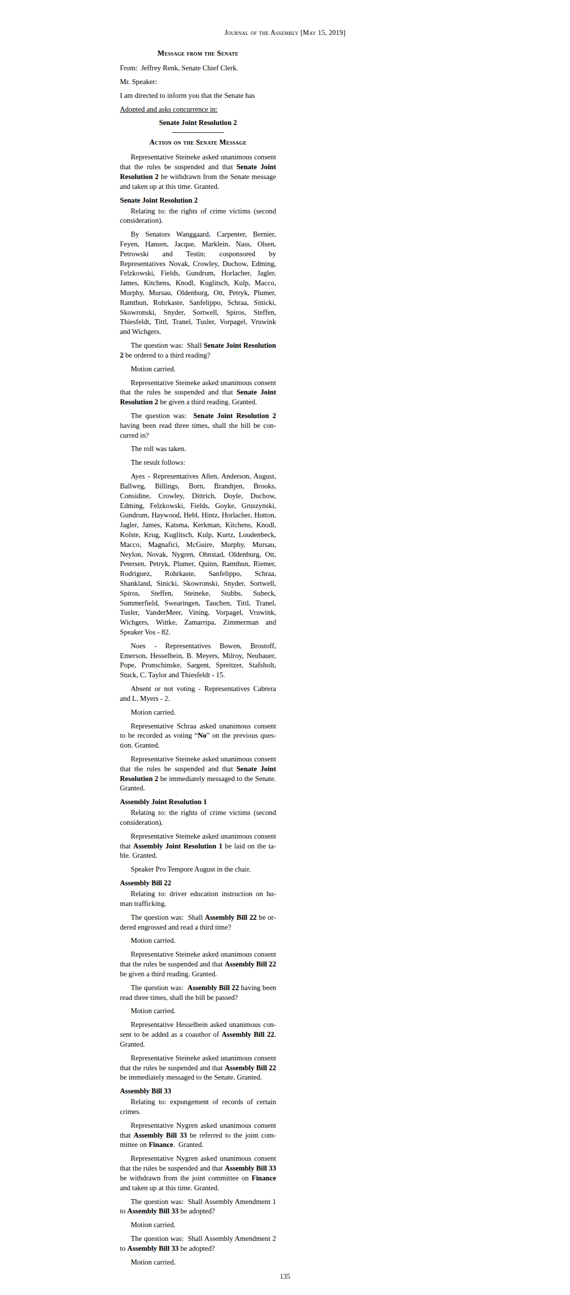Journal of the Assembly [May 15, 2019]
Message from the Senate
From: Jeffrey Renk, Senate Chief Clerk.
Mr. Speaker:
I am directed to inform you that the Senate has
Adopted and asks concurrence in:
Senate Joint Resolution 2
Action on the Senate Message
Representative Steineke asked unanimous consent that the rules be suspended and that Senate Joint Resolution 2 be withdrawn from the Senate message and taken up at this time. Granted.
Senate Joint Resolution 2
Relating to: the rights of crime victims (second consideration).
By Senators Wanggaard, Carpenter, Bernier, Feyen, Hansen, Jacque, Marklein, Nass, Olsen, Petrowski and Testin; cosponsored by Representatives Novak, Crowley, Duchow, Edming, Felzkowski, Fields, Gundrum, Horlacher, Jagler, James, Kitchens, Knodl, Kuglitsch, Kulp, Macco, Murphy, Mursau, Oldenburg, Ott, Petryk, Plumer, Ramthun, Rohrkaste, Sanfelippo, Schraa, Sinicki, Skowronski, Snyder, Sortwell, Spiros, Steffen, Thiesfeldt, Tittl, Tranel, Tusler, Vorpagel, Vruwink and Wichgers.
The question was: Shall Senate Joint Resolution 2 be ordered to a third reading?
Motion carried.
Representative Steineke asked unanimous consent that the rules be suspended and that Senate Joint Resolution 2 be given a third reading. Granted.
The question was: Senate Joint Resolution 2 having been read three times, shall the bill be concurred in?
The roll was taken.
The result follows:
Ayes - Representatives Allen, Anderson, August, Ballweg, Billings, Born, Brandtjen, Brooks, Considine, Crowley, Dittrich, Doyle, Duchow, Edming, Felzkowski, Fields, Goyke, Gruszynski, Gundrum, Haywood, Hebl, Hintz, Horlacher, Hutton, Jagler, James, Katsma, Kerkman, Kitchens, Knodl, Kolste, Krug, Kuglitsch, Kulp, Kurtz, Loudenbeck, Macco, Magnafici, McGuire, Murphy, Mursau, Neylon, Novak, Nygren, Ohnstad, Oldenburg, Ott, Petersen, Petryk, Plumer, Quinn, Ramthun, Riemer, Rodriguez, Rohrkaste, Sanfelippo, Schraa, Shankland, Sinicki, Skowronski, Snyder, Sortwell, Spiros, Steffen, Steineke, Stubbs, Subeck, Summerfield, Swearingen, Tauchen, Tittl, Tranel, Tusler, VanderMeer, Vining, Vorpagel, Vruwink, Wichgers, Wittke, Zamarripa, Zimmerman and Speaker Vos - 82.
Noes - Representatives Bowen, Brostoff, Emerson, Hesselbein, B. Meyers, Milroy, Neubauer, Pope, Pronschinske, Sargent, Spreitzer, Stafsholt, Stuck, C. Taylor and Thiesfeldt - 15.
Absent or not voting - Representatives Cabrera and L. Myers - 2.
Motion carried.
Representative Schraa asked unanimous consent to be recorded as voting “No” on the previous question. Granted.
Representative Steineke asked unanimous consent that the rules be suspended and that Senate Joint Resolution 2 be immediately messaged to the Senate. Granted.
Assembly Joint Resolution 1
Relating to: the rights of crime victims (second consideration).
Representative Steineke asked unanimous consent that Assembly Joint Resolution 1 be laid on the table. Granted.
Speaker Pro Tempore August in the chair.
Assembly Bill 22
Relating to: driver education instruction on human trafficking.
The question was: Shall Assembly Bill 22 be ordered engrossed and read a third time?
Motion carried.
Representative Steineke asked unanimous consent that the rules be suspended and that Assembly Bill 22 be given a third reading. Granted.
The question was: Assembly Bill 22 having been read three times, shall the bill be passed?
Motion carried.
Representative Hesselbein asked unanimous consent to be added as a coauthor of Assembly Bill 22. Granted.
Representative Steineke asked unanimous consent that the rules be suspended and that Assembly Bill 22 be immediately messaged to the Senate. Granted.
Assembly Bill 33
Relating to: expungement of records of certain crimes.
Representative Nygren asked unanimous consent that Assembly Bill 33 be referred to the joint committee on Finance. Granted.
Representative Nygren asked unanimous consent that the rules be suspended and that Assembly Bill 33 be withdrawn from the joint committee on Finance and taken up at this time. Granted.
The question was: Shall Assembly Amendment 1 to Assembly Bill 33 be adopted?
Motion carried.
The question was: Shall Assembly Amendment 2 to Assembly Bill 33 be adopted?
Motion carried.
135